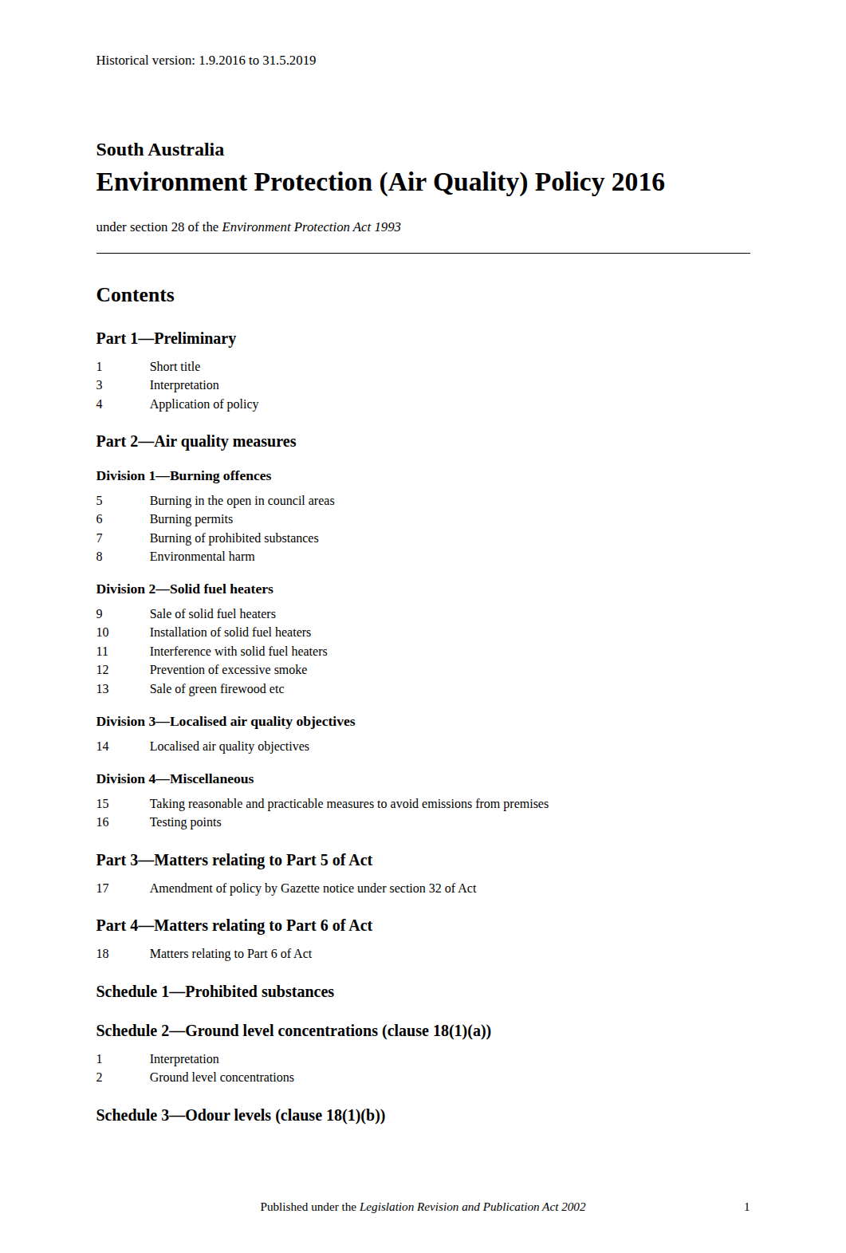Historical version: 1.9.2016 to 31.5.2019
South Australia
Environment Protection (Air Quality) Policy 2016
under section 28 of the Environment Protection Act 1993
Contents
Part 1—Preliminary
| 1 | Short title |
| 3 | Interpretation |
| 4 | Application of policy |
Part 2—Air quality measures
Division 1—Burning offences
| 5 | Burning in the open in council areas |
| 6 | Burning permits |
| 7 | Burning of prohibited substances |
| 8 | Environmental harm |
Division 2—Solid fuel heaters
| 9 | Sale of solid fuel heaters |
| 10 | Installation of solid fuel heaters |
| 11 | Interference with solid fuel heaters |
| 12 | Prevention of excessive smoke |
| 13 | Sale of green firewood etc |
Division 3—Localised air quality objectives
| 14 | Localised air quality objectives |
Division 4—Miscellaneous
| 15 | Taking reasonable and practicable measures to avoid emissions from premises |
| 16 | Testing points |
Part 3—Matters relating to Part 5 of Act
| 17 | Amendment of policy by Gazette notice under section 32 of Act |
Part 4—Matters relating to Part 6 of Act
| 18 | Matters relating to Part 6 of Act |
Schedule 1—Prohibited substances
Schedule 2—Ground level concentrations (clause 18(1)(a))
| 1 | Interpretation |
| 2 | Ground level concentrations |
Schedule 3—Odour levels (clause 18(1)(b))
Published under the Legislation Revision and Publication Act 2002
1